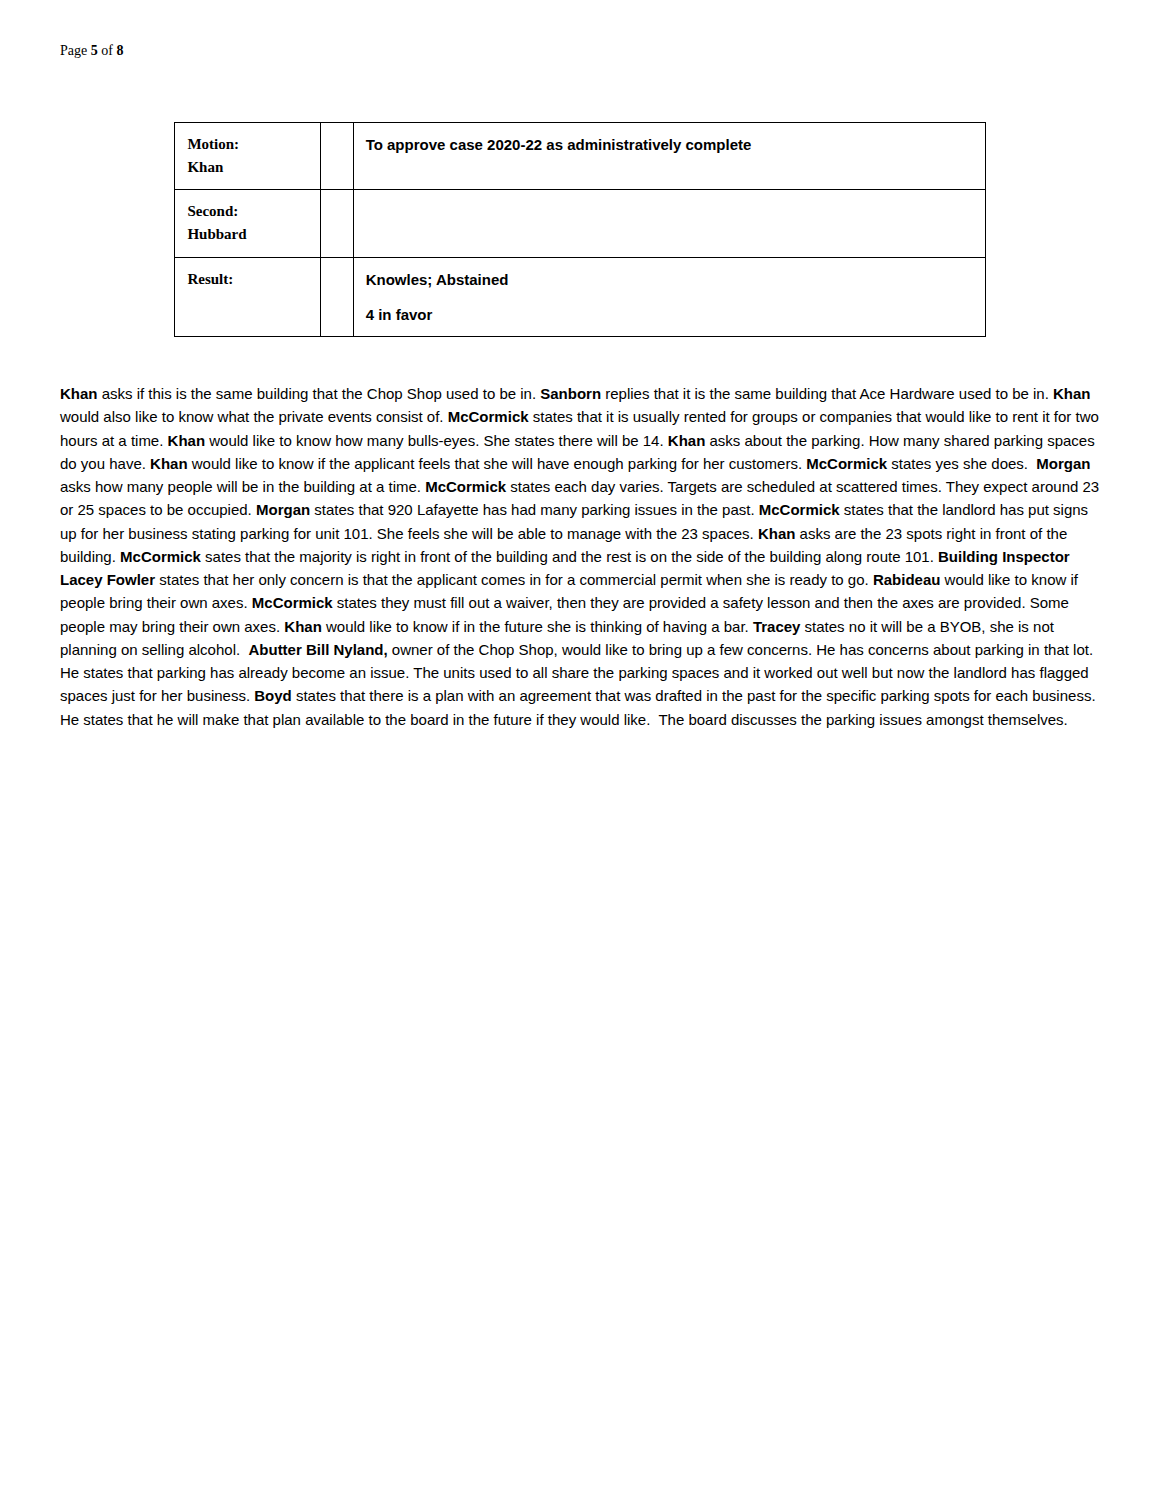Page 5 of 8
| Motion: Khan | | To approve case 2020-22 as administratively complete |
| Second: Hubbard | | |
| Result: | | Knowles; Abstained 4 in favor |
Khan asks if this is the same building that the Chop Shop used to be in. Sanborn replies that it is the same building that Ace Hardware used to be in. Khan would also like to know what the private events consist of. McCormick states that it is usually rented for groups or companies that would like to rent it for two hours at a time. Khan would like to know how many bulls-eyes. She states there will be 14. Khan asks about the parking. How many shared parking spaces do you have. Khan would like to know if the applicant feels that she will have enough parking for her customers. McCormick states yes she does. Morgan asks how many people will be in the building at a time. McCormick states each day varies. Targets are scheduled at scattered times. They expect around 23 or 25 spaces to be occupied. Morgan states that 920 Lafayette has had many parking issues in the past. McCormick states that the landlord has put signs up for her business stating parking for unit 101. She feels she will be able to manage with the 23 spaces. Khan asks are the 23 spots right in front of the building. McCormick sates that the majority is right in front of the building and the rest is on the side of the building along route 101. Building Inspector Lacey Fowler states that her only concern is that the applicant comes in for a commercial permit when she is ready to go. Rabideau would like to know if people bring their own axes. McCormick states they must fill out a waiver, then they are provided a safety lesson and then the axes are provided. Some people may bring their own axes. Khan would like to know if in the future she is thinking of having a bar. Tracey states no it will be a BYOB, she is not planning on selling alcohol. Abutter Bill Nyland, owner of the Chop Shop, would like to bring up a few concerns. He has concerns about parking in that lot. He states that parking has already become an issue. The units used to all share the parking spaces and it worked out well but now the landlord has flagged spaces just for her business. Boyd states that there is a plan with an agreement that was drafted in the past for the specific parking spots for each business. He states that he will make that plan available to the board in the future if they would like. The board discusses the parking issues amongst themselves.